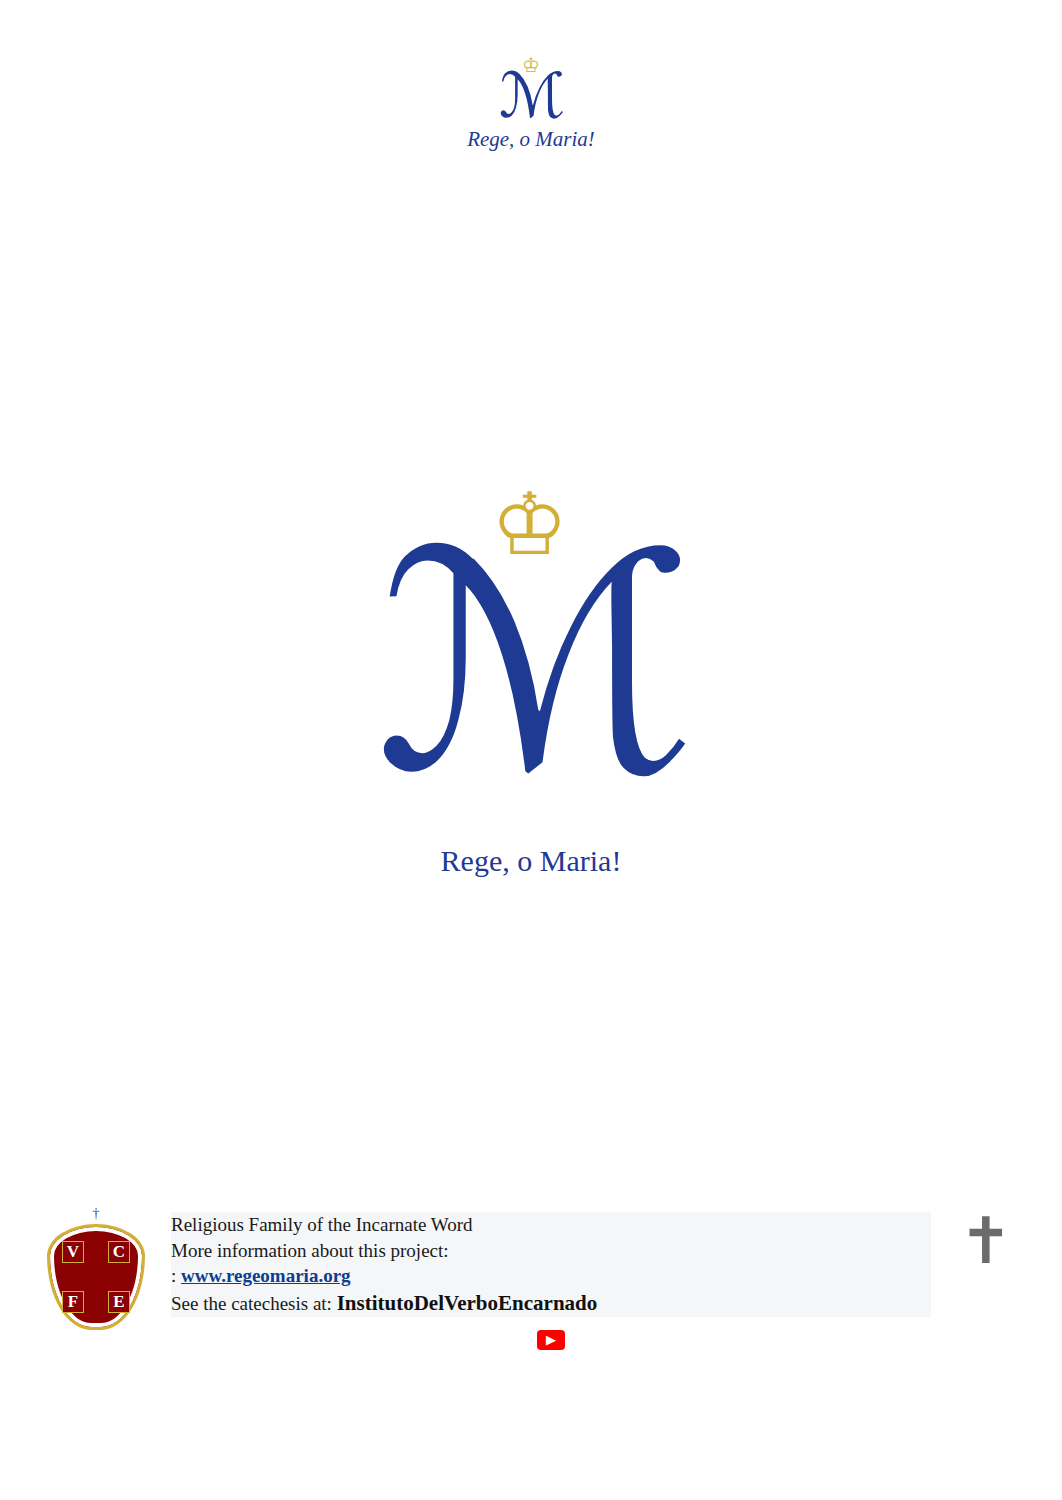♔
ℳ
Rege, o Maria!
♔
ℳ
Rege, o Maria!
†
VC FE
Religious Family of the Incarnate Word More information about this project: : www.regeomaria.org See the catechesis at: InstitutoDelVerboEncarnado
▶
✝